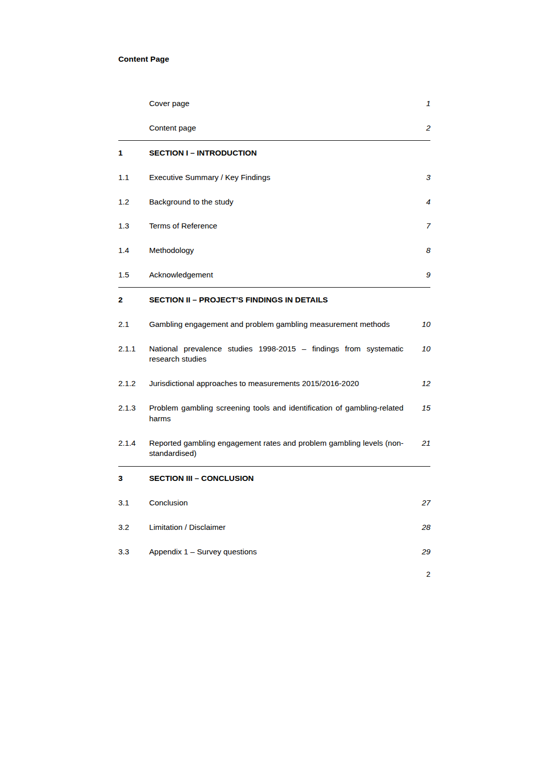Content Page
| | Cover page | 1 |
| | Content page | 2 |
| 1 | SECTION I – INTRODUCTION | |
| 1.1 | Executive Summary / Key Findings | 3 |
| 1.2 | Background to the study | 4 |
| 1.3 | Terms of Reference | 7 |
| 1.4 | Methodology | 8 |
| 1.5 | Acknowledgement | 9 |
| 2 | SECTION II – PROJECT’S FINDINGS IN DETAILS | |
| 2.1 | Gambling engagement and problem gambling measurement methods | 10 |
| 2.1.1 | National prevalence studies 1998-2015 – findings from systematic research studies | 10 |
| 2.1.2 | Jurisdictional approaches to measurements 2015/2016-2020 | 12 |
| 2.1.3 | Problem gambling screening tools and identification of gambling-related harms | 15 |
| 2.1.4 | Reported gambling engagement rates and problem gambling levels (non-standardised) | 21 |
| 3 | SECTION III – CONCLUSION | |
| 3.1 | Conclusion | 27 |
| 3.2 | Limitation / Disclaimer | 28 |
| 3.3 | Appendix 1 – Survey questions | 29 |
2